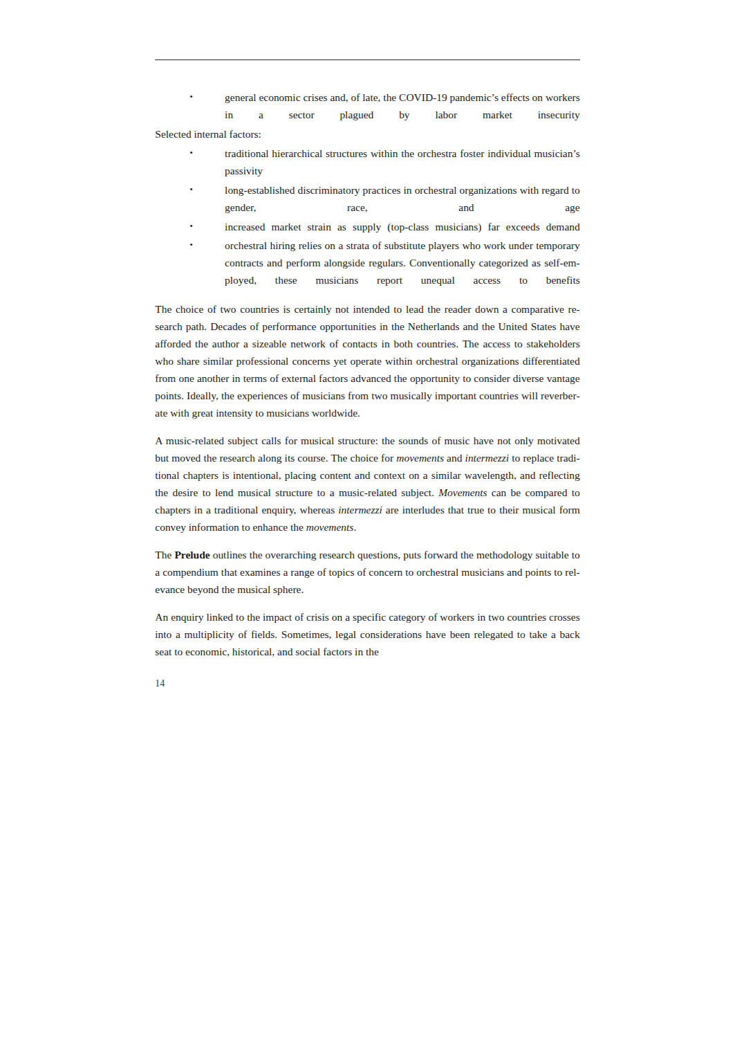general economic crises and, of late, the COVID-19 pandemic’s effects on workers in a sector plagued by labor market insecurity
Selected internal factors:
traditional hierarchical structures within the orchestra foster individual musician’s passivity
long-established discriminatory practices in orchestral organizations with regard to gender, race, and age
increased market strain as supply (top-class musicians) far exceeds demand
orchestral hiring relies on a strata of substitute players who work under temporary contracts and perform alongside regulars. Conventionally categorized as self-employed, these musicians report unequal access to benefits
The choice of two countries is certainly not intended to lead the reader down a comparative research path. Decades of performance opportunities in the Netherlands and the United States have afforded the author a sizeable network of contacts in both countries. The access to stakeholders who share similar professional concerns yet operate within orchestral organizations differentiated from one another in terms of external factors advanced the opportunity to consider diverse vantage points. Ideally, the experiences of musicians from two musically important countries will reverberate with great intensity to musicians worldwide.
A music-related subject calls for musical structure: the sounds of music have not only motivated but moved the research along its course. The choice for movements and intermezzi to replace traditional chapters is intentional, placing content and context on a similar wavelength, and reflecting the desire to lend musical structure to a music-related subject. Movements can be compared to chapters in a traditional enquiry, whereas intermezzi are interludes that true to their musical form convey information to enhance the movements.
The Prelude outlines the overarching research questions, puts forward the methodology suitable to a compendium that examines a range of topics of concern to orchestral musicians and points to relevance beyond the musical sphere.
An enquiry linked to the impact of crisis on a specific category of workers in two countries crosses into a multiplicity of fields. Sometimes, legal considerations have been relegated to take a back seat to economic, historical, and social factors in the
14